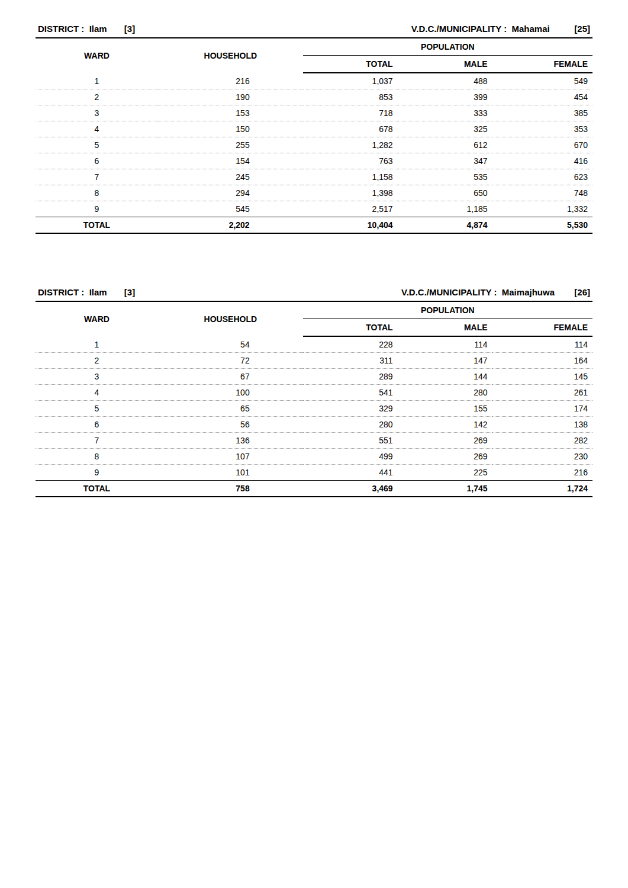DISTRICT : Ilam [3] V.D.C./MUNICIPALITY : Mahamai [25]
| WARD | HOUSEHOLD | POPULATION |
| --- | --- | --- |
| TOTAL | MALE | FEMALE |
| 1 | 216 | 1,037 | 488 | 549 |
| 2 | 190 | 853 | 399 | 454 |
| 3 | 153 | 718 | 333 | 385 |
| 4 | 150 | 678 | 325 | 353 |
| 5 | 255 | 1,282 | 612 | 670 |
| 6 | 154 | 763 | 347 | 416 |
| 7 | 245 | 1,158 | 535 | 623 |
| 8 | 294 | 1,398 | 650 | 748 |
| 9 | 545 | 2,517 | 1,185 | 1,332 |
| TOTAL | 2,202 | 10,404 | 4,874 | 5,530 |
DISTRICT : Ilam [3] V.D.C./MUNICIPALITY : Maimajhuwa [26]
| WARD | HOUSEHOLD | POPULATION |
| --- | --- | --- |
| TOTAL | MALE | FEMALE |
| 1 | 54 | 228 | 114 | 114 |
| 2 | 72 | 311 | 147 | 164 |
| 3 | 67 | 289 | 144 | 145 |
| 4 | 100 | 541 | 280 | 261 |
| 5 | 65 | 329 | 155 | 174 |
| 6 | 56 | 280 | 142 | 138 |
| 7 | 136 | 551 | 269 | 282 |
| 8 | 107 | 499 | 269 | 230 |
| 9 | 101 | 441 | 225 | 216 |
| TOTAL | 758 | 3,469 | 1,745 | 1,724 |